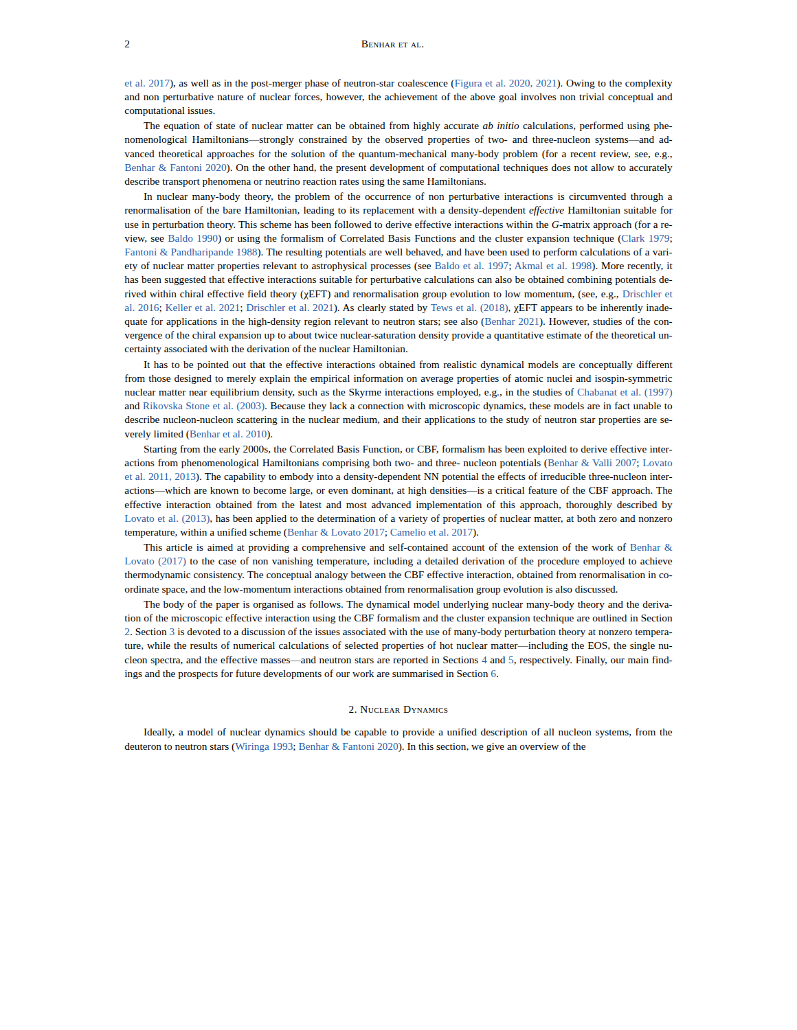2 Benhar et al.
et al. 2017), as well as in the post-merger phase of neutron-star coalescence (Figura et al. 2020, 2021). Owing to the complexity and non perturbative nature of nuclear forces, however, the achievement of the above goal involves non trivial conceptual and computational issues.
The equation of state of nuclear matter can be obtained from highly accurate ab initio calculations, performed using phenomenological Hamiltonians—strongly constrained by the observed properties of two- and three-nucleon systems—and advanced theoretical approaches for the solution of the quantum-mechanical many-body problem (for a recent review, see, e.g., Benhar & Fantoni 2020). On the other hand, the present development of computational techniques does not allow to accurately describe transport phenomena or neutrino reaction rates using the same Hamiltonians.
In nuclear many-body theory, the problem of the occurrence of non perturbative interactions is circumvented through a renormalisation of the bare Hamiltonian, leading to its replacement with a density-dependent effective Hamiltonian suitable for use in perturbation theory. This scheme has been followed to derive effective interactions within the G-matrix approach (for a review, see Baldo 1990) or using the formalism of Correlated Basis Functions and the cluster expansion technique (Clark 1979; Fantoni & Pandharipande 1988). The resulting potentials are well behaved, and have been used to perform calculations of a variety of nuclear matter properties relevant to astrophysical processes (see Baldo et al. 1997; Akmal et al. 1998). More recently, it has been suggested that effective interactions suitable for perturbative calculations can also be obtained combining potentials derived within chiral effective field theory (χ EFT) and renormalisation group evolution to low momentum, (see, e.g., Drischler et al. 2016; Keller et al. 2021; Drischler et al. 2021). As clearly stated by Tews et al. (2018), χ EFT appears to be inherently inadequate for applications in the high-density region relevant to neutron stars; see also (Benhar 2021). However, studies of the convergence of the chiral expansion up to about twice nuclear-saturation density provide a quantitative estimate of the theoretical uncertainty associated with the derivation of the nuclear Hamiltonian.
It has to be pointed out that the effective interactions obtained from realistic dynamical models are conceptually different from those designed to merely explain the empirical information on average properties of atomic nuclei and isospin-symmetric nuclear matter near equilibrium density, such as the Skyrme interactions employed, e.g., in the studies of Chabanat et al. (1997) and Rikovska Stone et al. (2003). Because they lack a connection with microscopic dynamics, these models are in fact unable to describe nucleon-nucleon scattering in the nuclear medium, and their applications to the study of neutron star properties are severely limited (Benhar et al. 2010).
Starting from the early 2000s, the Correlated Basis Function, or CBF, formalism has been exploited to derive effective interactions from phenomenological Hamiltonians comprising both two- and three- nucleon potentials (Benhar & Valli 2007; Lovato et al. 2011, 2013). The capability to embody into a density-dependent NN potential the effects of irreducible three-nucleon interactions—which are known to become large, or even dominant, at high densities—is a critical feature of the CBF approach. The effective interaction obtained from the latest and most advanced implementation of this approach, thoroughly described by Lovato et al. (2013), has been applied to the determination of a variety of properties of nuclear matter, at both zero and nonzero temperature, within a unified scheme (Benhar & Lovato 2017; Camelio et al. 2017).
This article is aimed at providing a comprehensive and self-contained account of the extension of the work of Benhar & Lovato (2017) to the case of non vanishing temperature, including a detailed derivation of the procedure employed to achieve thermodynamic consistency. The conceptual analogy between the CBF effective interaction, obtained from renormalisation in coordinate space, and the low-momentum interactions obtained from renormalisation group evolution is also discussed.
The body of the paper is organised as follows. The dynamical model underlying nuclear many-body theory and the derivation of the microscopic effective interaction using the CBF formalism and the cluster expansion technique are outlined in Section 2. Section 3 is devoted to a discussion of the issues associated with the use of many-body perturbation theory at nonzero temperature, while the results of numerical calculations of selected properties of hot nuclear matter—including the EOS, the single nucleon spectra, and the effective masses—and neutron stars are reported in Sections 4 and 5, respectively. Finally, our main findings and the prospects for future developments of our work are summarised in Section 6.
2. Nuclear Dynamics
Ideally, a model of nuclear dynamics should be capable to provide a unified description of all nucleon systems, from the deuteron to neutron stars (Wiringa 1993; Benhar & Fantoni 2020). In this section, we give an overview of the